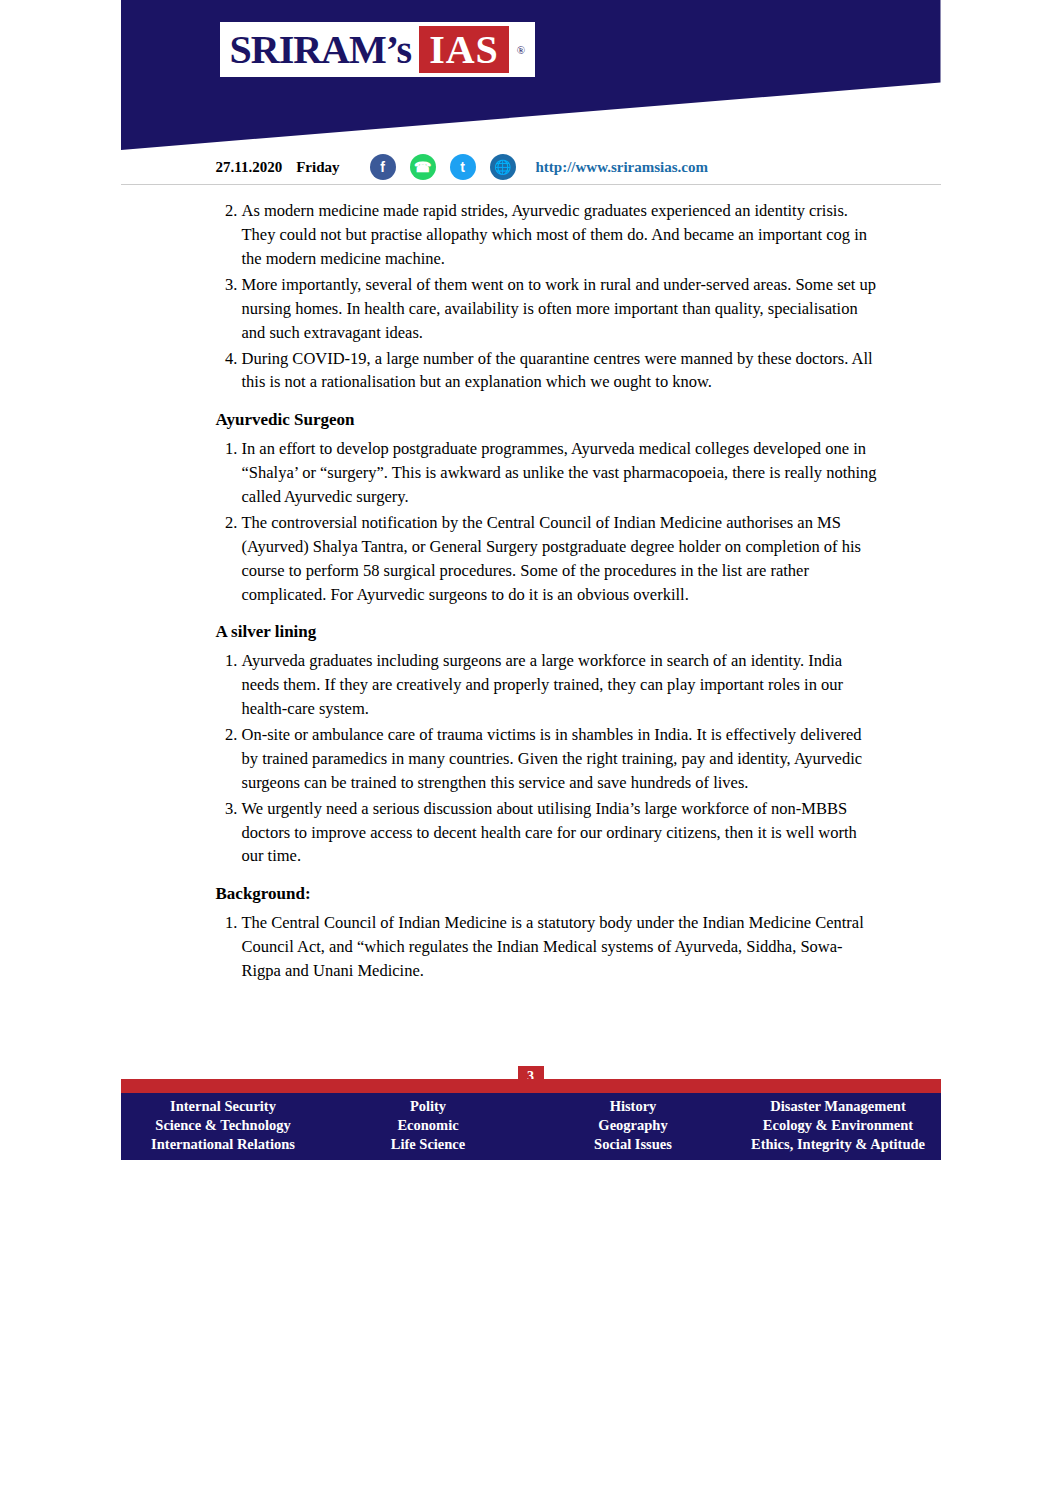SRIRAM’s IAS®
27.11.2020 Friday f ☎ t 🌐 http://www.sriramsias.com
As modern medicine made rapid strides, Ayurvedic graduates experienced an identity crisis. They could not but practise allopathy which most of them do. And became an important cog in the modern medicine machine.
More importantly, several of them went on to work in rural and under-served areas. Some set up nursing homes. In health care, availability is often more important than quality, specialisation and such extravagant ideas.
During COVID-19, a large number of the quarantine centres were manned by these doctors. All this is not a rationalisation but an explanation which we ought to know.
Ayurvedic Surgeon
In an effort to develop postgraduate programmes, Ayurveda medical colleges developed one in “Shalya’ or “surgery”. This is awkward as unlike the vast pharmacopoeia, there is really nothing called Ayurvedic surgery.
The controversial notification by the Central Council of Indian Medicine authorises an MS (Ayurved) Shalya Tantra, or General Surgery postgraduate degree holder on completion of his course to perform 58 surgical procedures. Some of the procedures in the list are rather complicated. For Ayurvedic surgeons to do it is an obvious overkill.
A silver lining
Ayurveda graduates including surgeons are a large workforce in search of an identity. India needs them. If they are creatively and properly trained, they can play important roles in our health-care system.
On-site or ambulance care of trauma victims is in shambles in India. It is effectively delivered by trained paramedics in many countries. Given the right training, pay and identity, Ayurvedic surgeons can be trained to strengthen this service and save hundreds of lives.
We urgently need a serious discussion about utilising India’s large workforce of non-MBBS doctors to improve access to decent health care for our ordinary citizens, then it is well worth our time.
Background:
The Central Council of Indian Medicine is a statutory body under the Indian Medicine Central Council Act, and “which regulates the Indian Medical systems of Ayurveda, Siddha, Sowa-Rigpa and Unani Medicine.
3
Internal Security
Polity
History
Disaster Management
Science & Technology
Economic
Geography
Ecology & Environment
International Relations
Life Science
Social Issues
Ethics, Integrity & Aptitude